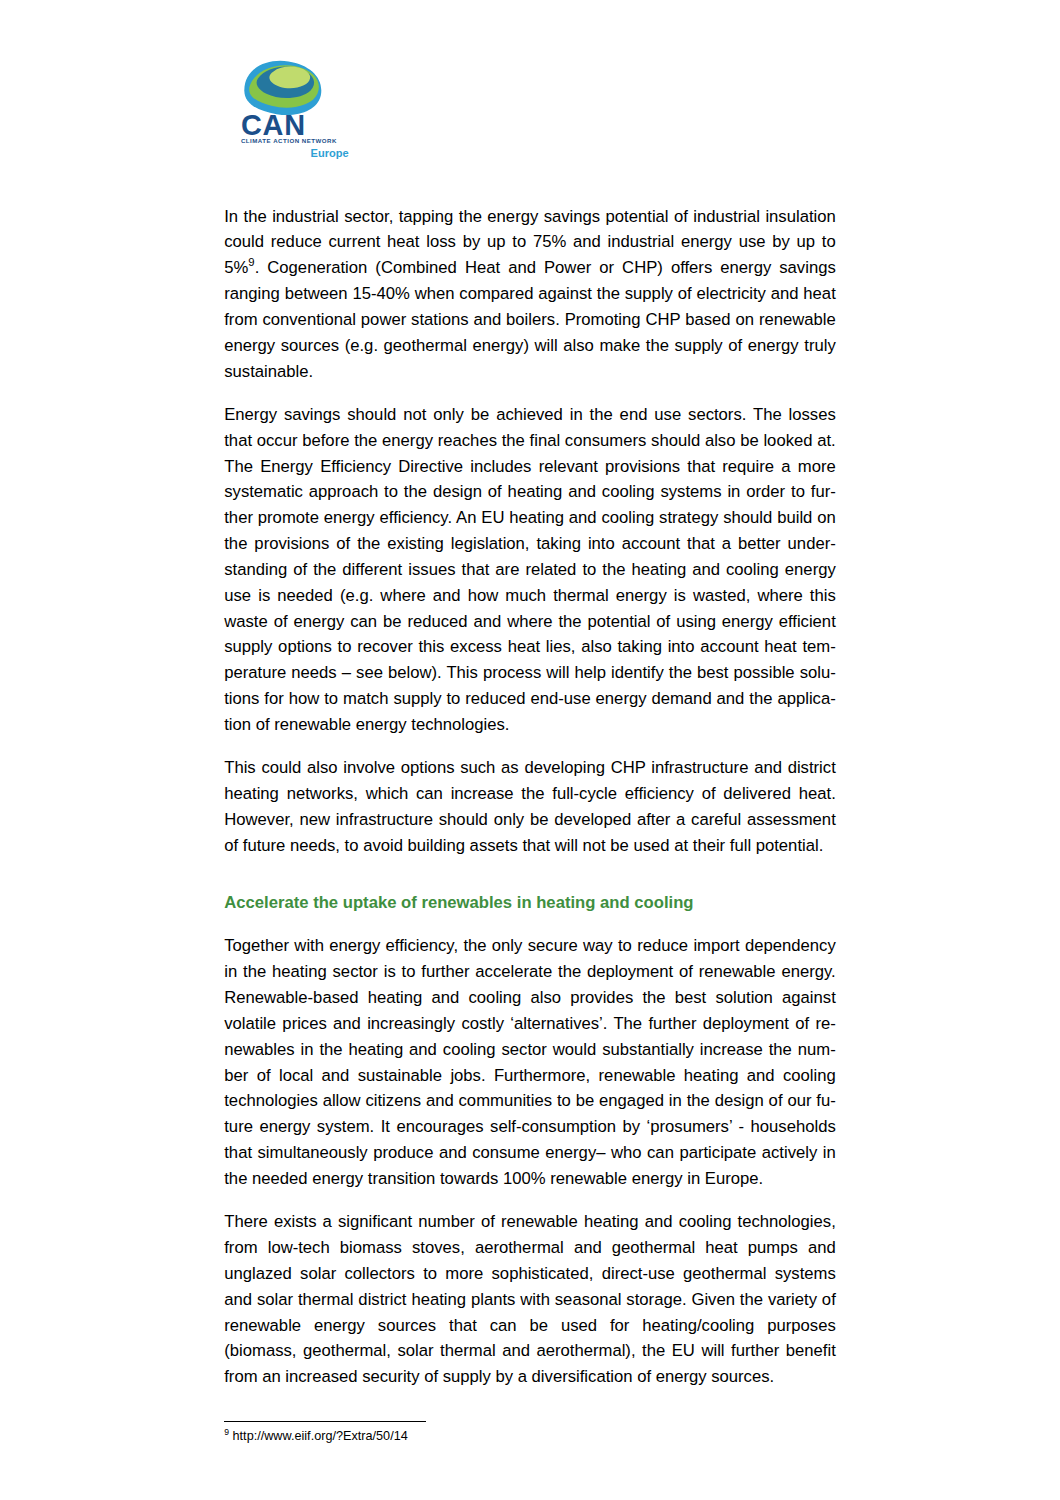CAN CLIMATE ACTION NETWORK Europe
In the industrial sector, tapping the energy savings potential of industrial insulation could reduce current heat loss by up to 75% and industrial energy use by up to 5%9. Cogeneration (Combined Heat and Power or CHP) offers energy savings ranging between 15-40% when compared against the supply of electricity and heat from conventional power stations and boilers. Promoting CHP based on renewable energy sources (e.g. geothermal energy) will also make the supply of energy truly sustainable.
Energy savings should not only be achieved in the end use sectors. The losses that occur before the energy reaches the final consumers should also be looked at. The Energy Efficiency Directive includes relevant provisions that require a more systematic approach to the design of heating and cooling systems in order to further promote energy efficiency. An EU heating and cooling strategy should build on the provisions of the existing legislation, taking into account that a better understanding of the different issues that are related to the heating and cooling energy use is needed (e.g. where and how much thermal energy is wasted, where this waste of energy can be reduced and where the potential of using energy efficient supply options to recover this excess heat lies, also taking into account heat temperature needs – see below). This process will help identify the best possible solutions for how to match supply to reduced end-use energy demand and the application of renewable energy technologies.
This could also involve options such as developing CHP infrastructure and district heating networks, which can increase the full-cycle efficiency of delivered heat. However, new infrastructure should only be developed after a careful assessment of future needs, to avoid building assets that will not be used at their full potential.
Accelerate the uptake of renewables in heating and cooling
Together with energy efficiency, the only secure way to reduce import dependency in the heating sector is to further accelerate the deployment of renewable energy. Renewable-based heating and cooling also provides the best solution against volatile prices and increasingly costly ‘alternatives’. The further deployment of renewables in the heating and cooling sector would substantially increase the number of local and sustainable jobs. Furthermore, renewable heating and cooling technologies allow citizens and communities to be engaged in the design of our future energy system. It encourages self-consumption by ‘prosumers’ - households that simultaneously produce and consume energy– who can participate actively in the needed energy transition towards 100% renewable energy in Europe.
There exists a significant number of renewable heating and cooling technologies, from low-tech biomass stoves, aerothermal and geothermal heat pumps and unglazed solar collectors to more sophisticated, direct-use geothermal systems and solar thermal district heating plants with seasonal storage. Given the variety of renewable energy sources that can be used for heating/cooling purposes (biomass, geothermal, solar thermal and aerothermal), the EU will further benefit from an increased security of supply by a diversification of energy sources.
9 http://www.eiif.org/?Extra/50/14